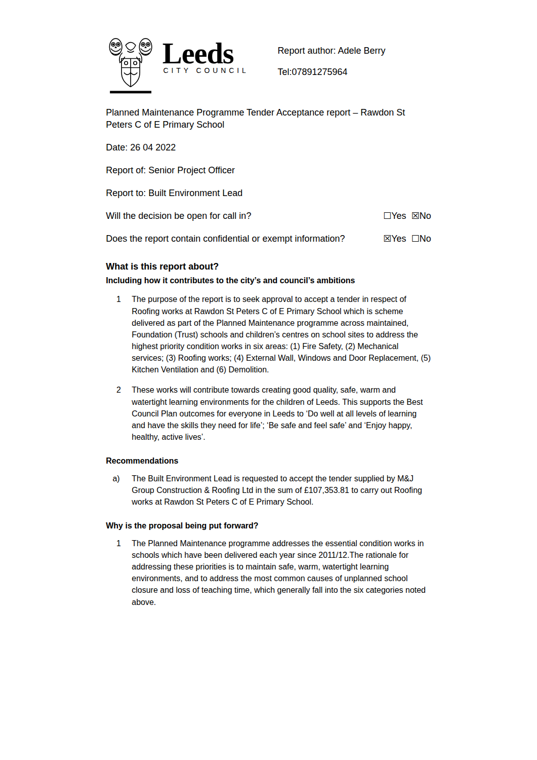Leeds CITY COUNCIL
Report author: Adele Berry
Tel:07891275964
Planned Maintenance Programme Tender Acceptance report – Rawdon St Peters C of E Primary School
Date: 26 04 2022
Report of: Senior Project Officer
Report to: Built Environment Lead
Will the decision be open for call in? ☐Yes ☒No
Does the report contain confidential or exempt information? ☒Yes ☐No
What is this report about?
Including how it contributes to the city’s and council’s ambitions
The purpose of the report is to seek approval to accept a tender in respect of Roofing works at Rawdon St Peters C of E Primary School which is scheme delivered as part of the Planned Maintenance programme across maintained, Foundation (Trust) schools and children’s centres on school sites to address the highest priority condition works in six areas: (1) Fire Safety, (2) Mechanical services; (3) Roofing works; (4) External Wall, Windows and Door Replacement, (5) Kitchen Ventilation and (6) Demolition.
These works will contribute towards creating good quality, safe, warm and watertight learning environments for the children of Leeds. This supports the Best Council Plan outcomes for everyone in Leeds to ‘Do well at all levels of learning and have the skills they need for life’; ‘Be safe and feel safe’ and ‘Enjoy happy, healthy, active lives’.
Recommendations
The Built Environment Lead is requested to accept the tender supplied by M&J Group Construction & Roofing Ltd in the sum of £107,353.81 to carry out Roofing works at Rawdon St Peters C of E Primary School.
Why is the proposal being put forward?
The Planned Maintenance programme addresses the essential condition works in schools which have been delivered each year since 2011/12.The rationale for addressing these priorities is to maintain safe, warm, watertight learning environments, and to address the most common causes of unplanned school closure and loss of teaching time, which generally fall into the six categories noted above.